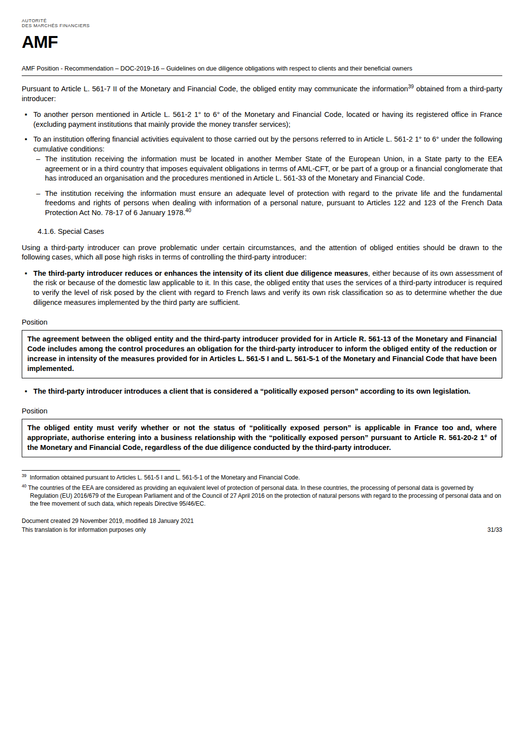AUTORITÉ
DES MARCHÉS FINANCIERS
AMF
AMF Position - Recommendation – DOC-2019-16 – Guidelines on due diligence obligations with respect to clients and their beneficial owners
Pursuant to Article L. 561-7 II of the Monetary and Financial Code, the obliged entity may communicate the information39 obtained from a third-party introducer:
To another person mentioned in Article L. 561-2 1° to 6° of the Monetary and Financial Code, located or having its registered office in France (excluding payment institutions that mainly provide the money transfer services);
To an institution offering financial activities equivalent to those carried out by the persons referred to in Article L. 561-2 1° to 6° under the following cumulative conditions:
The institution receiving the information must be located in another Member State of the European Union, in a State party to the EEA agreement or in a third country that imposes equivalent obligations in terms of AML-CFT, or be part of a group or a financial conglomerate that has introduced an organisation and the procedures mentioned in Article L. 561-33 of the Monetary and Financial Code.
The institution receiving the information must ensure an adequate level of protection with regard to the private life and the fundamental freedoms and rights of persons when dealing with information of a personal nature, pursuant to Articles 122 and 123 of the French Data Protection Act No. 78-17 of 6 January 1978.40
4.1.6. Special Cases
Using a third-party introducer can prove problematic under certain circumstances, and the attention of obliged entities should be drawn to the following cases, which all pose high risks in terms of controlling the third-party introducer:
The third-party introducer reduces or enhances the intensity of its client due diligence measures, either because of its own assessment of the risk or because of the domestic law applicable to it. In this case, the obliged entity that uses the services of a third-party introducer is required to verify the level of risk posed by the client with regard to French laws and verify its own risk classification so as to determine whether the due diligence measures implemented by the third party are sufficient.
Position
The agreement between the obliged entity and the third-party introducer provided for in Article R. 561-13 of the Monetary and Financial Code includes among the control procedures an obligation for the third-party introducer to inform the obliged entity of the reduction or increase in intensity of the measures provided for in Articles L. 561-5 I and L. 561-5-1 of the Monetary and Financial Code that have been implemented.
The third-party introducer introduces a client that is considered a “politically exposed person” according to its own legislation.
Position
The obliged entity must verify whether or not the status of “politically exposed person” is applicable in France too and, where appropriate, authorise entering into a business relationship with the “politically exposed person” pursuant to Article R. 561-20-2 1° of the Monetary and Financial Code, regardless of the due diligence conducted by the third-party introducer.
39 Information obtained pursuant to Articles L. 561-5 I and L. 561-5-1 of the Monetary and Financial Code.
40 The countries of the EEA are considered as providing an equivalent level of protection of personal data. In these countries, the processing of personal data is governed by Regulation (EU) 2016/679 of the European Parliament and of the Council of 27 April 2016 on the protection of natural persons with regard to the processing of personal data and on the free movement of such data, which repeals Directive 95/46/EC.
Document created 29 November 2019, modified 18 January 2021
This translation is for information purposes only
31/33